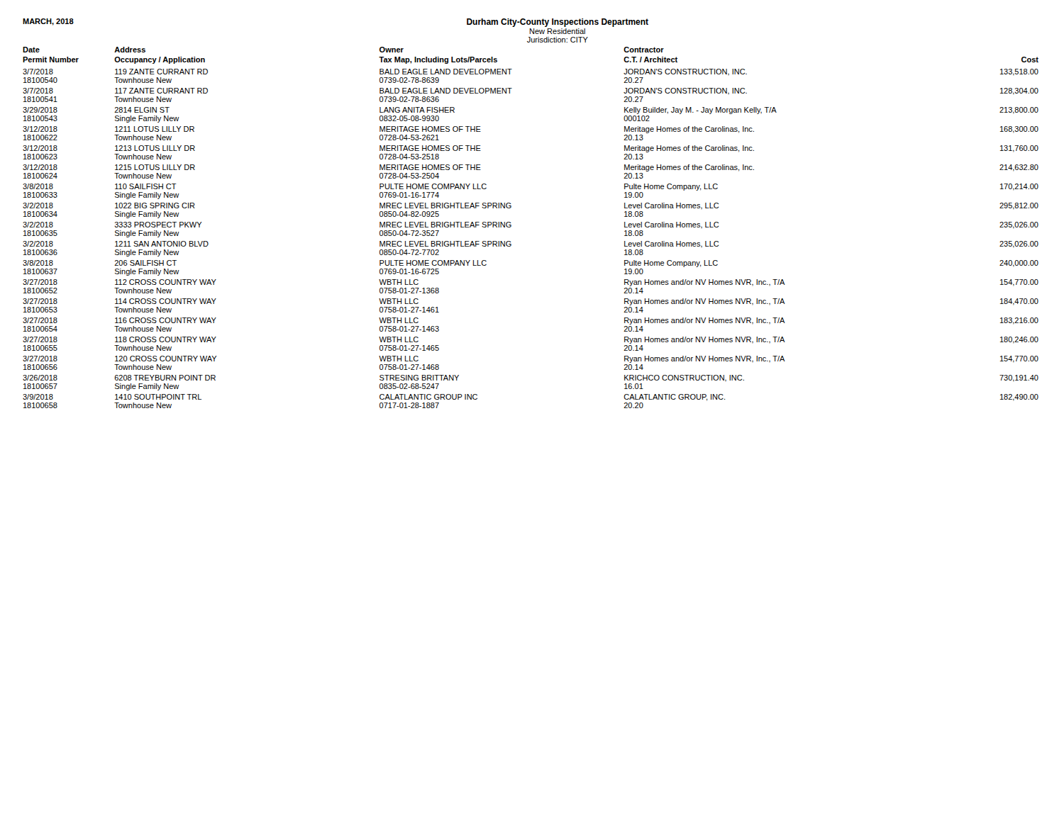MARCH, 2018
Durham City-County Inspections Department
New Residential
Jurisdiction: CITY
| Date | Address | Owner | Contractor | |
| --- | --- | --- | --- | --- |
| Permit Number | Occupancy / Application | Tax Map, Including Lots/Parcels | C.T. / Architect | Cost |
| 3/7/2018 | 119 ZANTE CURRANT RD | BALD EAGLE LAND DEVELOPMENT | JORDAN'S CONSTRUCTION, INC. | 133,518.00 |
| 18100540 | Townhouse New | 0739-02-78-8639 | 20.27 | |
| 3/7/2018 | 117 ZANTE CURRANT RD | BALD EAGLE LAND DEVELOPMENT | JORDAN'S CONSTRUCTION, INC. | 128,304.00 |
| 18100541 | Townhouse New | 0739-02-78-8636 | 20.27 | |
| 3/29/2018 | 2814 ELGIN ST | LANG ANITA FISHER | Kelly Builder, Jay M. - Jay Morgan Kelly, T/A | 213,800.00 |
| 18100543 | Single Family New | 0832-05-08-9930 | 000102 | |
| 3/12/2018 | 1211 LOTUS LILLY DR | MERITAGE HOMES OF THE | Meritage Homes of the Carolinas, Inc. | 168,300.00 |
| 18100622 | Townhouse New | 0728-04-53-2621 | 20.13 | |
| 3/12/2018 | 1213 LOTUS LILLY DR | MERITAGE HOMES OF THE | Meritage Homes of the Carolinas, Inc. | 131,760.00 |
| 18100623 | Townhouse New | 0728-04-53-2518 | 20.13 | |
| 3/12/2018 | 1215 LOTUS LILLY DR | MERITAGE HOMES OF THE | Meritage Homes of the Carolinas, Inc. | 214,632.80 |
| 18100624 | Townhouse New | 0728-04-53-2504 | 20.13 | |
| 3/8/2018 | 110 SAILFISH CT | PULTE HOME COMPANY LLC | Pulte Home Company, LLC | 170,214.00 |
| 18100633 | Single Family New | 0769-01-16-1774 | 19.00 | |
| 3/2/2018 | 1022 BIG SPRING CIR | MREC LEVEL BRIGHTLEAF SPRING | Level Carolina Homes, LLC | 295,812.00 |
| 18100634 | Single Family New | 0850-04-82-0925 | 18.08 | |
| 3/2/2018 | 3333 PROSPECT PKWY | MREC LEVEL BRIGHTLEAF SPRING | Level Carolina Homes, LLC | 235,026.00 |
| 18100635 | Single Family New | 0850-04-72-3527 | 18.08 | |
| 3/2/2018 | 1211 SAN ANTONIO BLVD | MREC LEVEL BRIGHTLEAF SPRING | Level Carolina Homes, LLC | 235,026.00 |
| 18100636 | Single Family New | 0850-04-72-7702 | 18.08 | |
| 3/8/2018 | 206 SAILFISH CT | PULTE HOME COMPANY LLC | Pulte Home Company, LLC | 240,000.00 |
| 18100637 | Single Family New | 0769-01-16-6725 | 19.00 | |
| 3/27/2018 | 112 CROSS COUNTRY WAY | WBTH LLC | Ryan Homes and/or NV Homes NVR, Inc., T/A | 154,770.00 |
| 18100652 | Townhouse New | 0758-01-27-1368 | 20.14 | |
| 3/27/2018 | 114 CROSS COUNTRY WAY | WBTH LLC | Ryan Homes and/or NV Homes NVR, Inc., T/A | 184,470.00 |
| 18100653 | Townhouse New | 0758-01-27-1461 | 20.14 | |
| 3/27/2018 | 116 CROSS COUNTRY WAY | WBTH LLC | Ryan Homes and/or NV Homes NVR, Inc., T/A | 183,216.00 |
| 18100654 | Townhouse New | 0758-01-27-1463 | 20.14 | |
| 3/27/2018 | 118 CROSS COUNTRY WAY | WBTH LLC | Ryan Homes and/or NV Homes NVR, Inc., T/A | 180,246.00 |
| 18100655 | Townhouse New | 0758-01-27-1465 | 20.14 | |
| 3/27/2018 | 120 CROSS COUNTRY WAY | WBTH LLC | Ryan Homes and/or NV Homes NVR, Inc., T/A | 154,770.00 |
| 18100656 | Townhouse New | 0758-01-27-1468 | 20.14 | |
| 3/26/2018 | 6208 TREYBURN POINT DR | STRESING BRITTANY | KRICHCO CONSTRUCTION, INC. | 730,191.40 |
| 18100657 | Single Family New | 0835-02-68-5247 | 16.01 | |
| 3/9/2018 | 1410 SOUTHPOINT TRL | CALATLANTIC GROUP INC | CALATLANTIC GROUP, INC. | 182,490.00 |
| 18100658 | Townhouse New | 0717-01-28-1887 | 20.20 | |